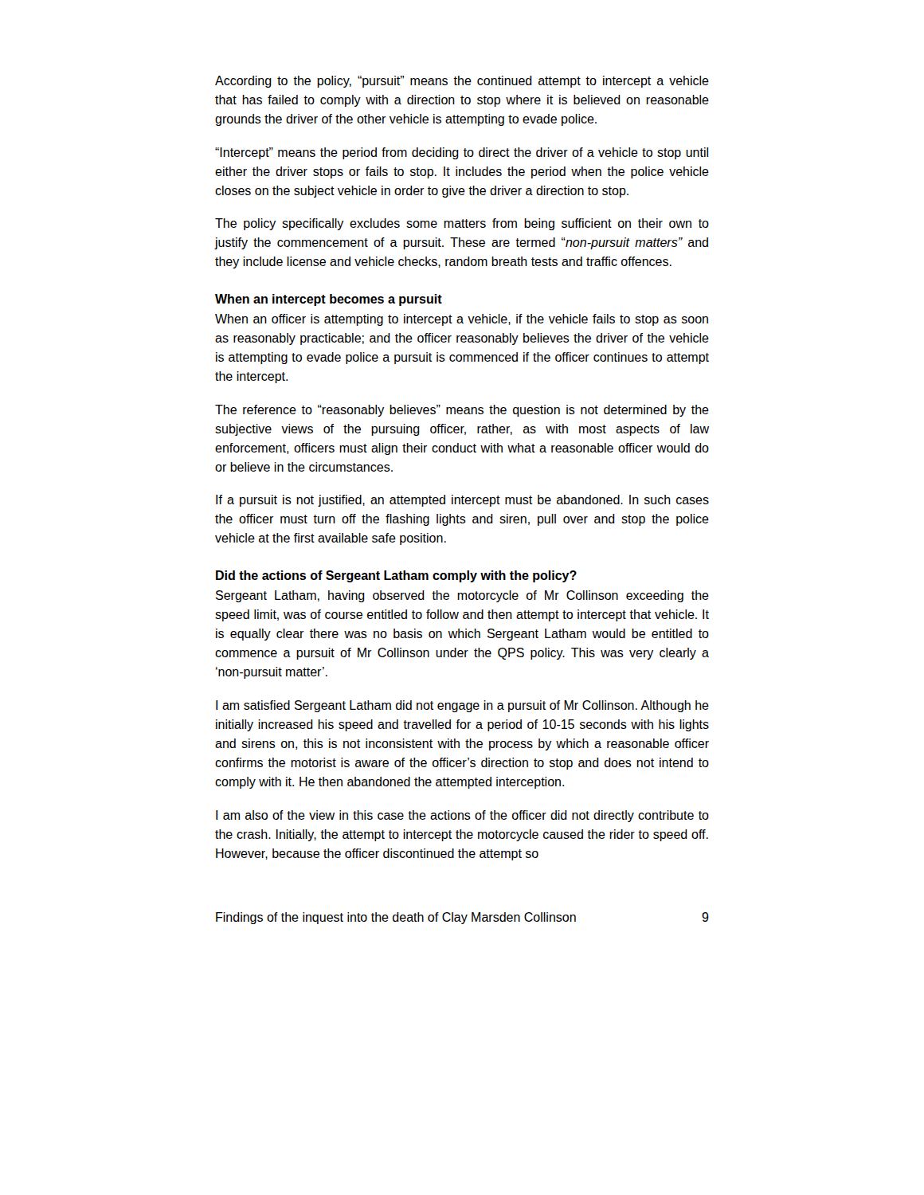According to the policy, “pursuit” means the continued attempt to intercept a vehicle that has failed to comply with a direction to stop where it is believed on reasonable grounds the driver of the other vehicle is attempting to evade police.
“Intercept” means the period from deciding to direct the driver of a vehicle to stop until either the driver stops or fails to stop. It includes the period when the police vehicle closes on the subject vehicle in order to give the driver a direction to stop.
The policy specifically excludes some matters from being sufficient on their own to justify the commencement of a pursuit. These are termed “non-pursuit matters” and they include license and vehicle checks, random breath tests and traffic offences.
When an intercept becomes a pursuit
When an officer is attempting to intercept a vehicle, if the vehicle fails to stop as soon as reasonably practicable; and the officer reasonably believes the driver of the vehicle is attempting to evade police a pursuit is commenced if the officer continues to attempt the intercept.
The reference to “reasonably believes” means the question is not determined by the subjective views of the pursuing officer, rather, as with most aspects of law enforcement, officers must align their conduct with what a reasonable officer would do or believe in the circumstances.
If a pursuit is not justified, an attempted intercept must be abandoned. In such cases the officer must turn off the flashing lights and siren, pull over and stop the police vehicle at the first available safe position.
Did the actions of Sergeant Latham comply with the policy?
Sergeant Latham, having observed the motorcycle of Mr Collinson exceeding the speed limit, was of course entitled to follow and then attempt to intercept that vehicle. It is equally clear there was no basis on which Sergeant Latham would be entitled to commence a pursuit of Mr Collinson under the QPS policy. This was very clearly a ‘non-pursuit matter’.
I am satisfied Sergeant Latham did not engage in a pursuit of Mr Collinson. Although he initially increased his speed and travelled for a period of 10-15 seconds with his lights and sirens on, this is not inconsistent with the process by which a reasonable officer confirms the motorist is aware of the officer’s direction to stop and does not intend to comply with it. He then abandoned the attempted interception.
I am also of the view in this case the actions of the officer did not directly contribute to the crash. Initially, the attempt to intercept the motorcycle caused the rider to speed off. However, because the officer discontinued the attempt so
Findings of the inquest into the death of Clay Marsden Collinson 9